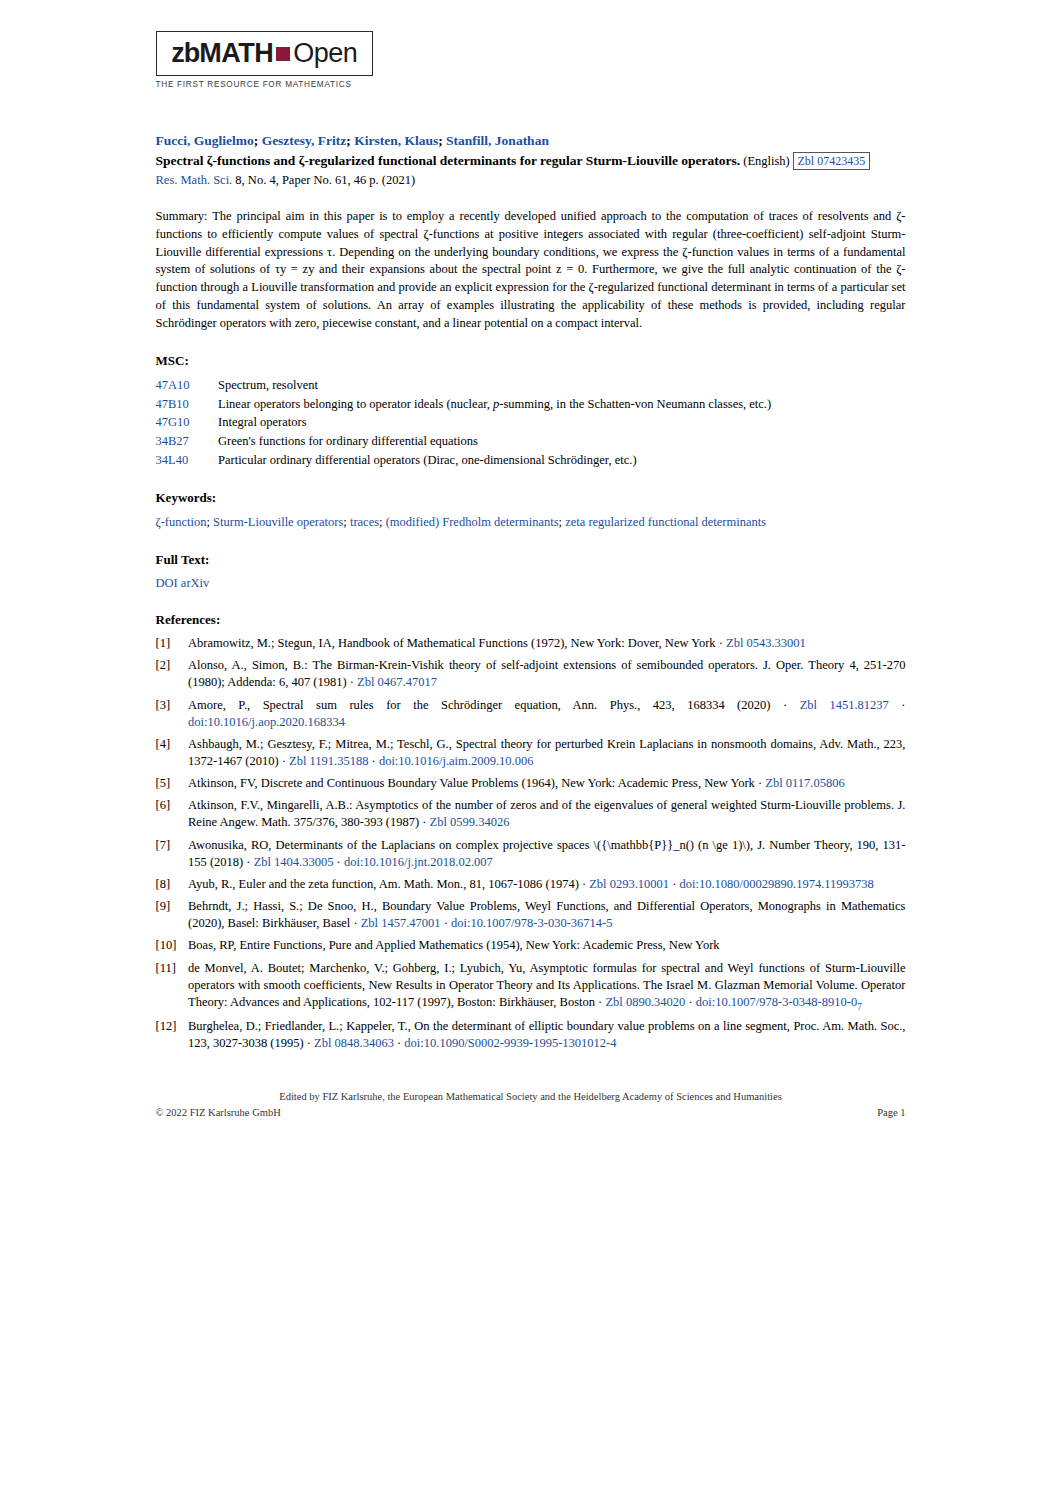zb MATH Open
The first resource for mathematics
Fucci, Guglielmo; Gesztesy, Fritz; Kirsten, Klaus; Stanfill, Jonathan
Spectral ζ-functions and ζ-regularized functional determinants for regular Sturm-Liouville operators.
(English) Zbl 07423435
Res. Math. Sci. 8, No. 4, Paper No. 61, 46 p. (2021)
Summary: The principal aim in this paper is to employ a recently developed unified approach to the computation of traces of resolvents and ζ-functions to efficiently compute values of spectral ζ-functions at positive integers associated with regular (three-coefficient) self-adjoint Sturm-Liouville differential expressions τ. Depending on the underlying boundary conditions, we express the ζ-function values in terms of a fundamental system of solutions of τy = zy and their expansions about the spectral point z = 0. Furthermore, we give the full analytic continuation of the ζ-function through a Liouville transformation and provide an explicit expression for the ζ-regularized functional determinant in terms of a particular set of this fundamental system of solutions. An array of examples illustrating the applicability of these methods is provided, including regular Schrödinger operators with zero, piecewise constant, and a linear potential on a compact interval.
MSC:
| 47A10 | Spectrum, resolvent |
| 47B10 | Linear operators belonging to operator ideals (nuclear, p -summing, in the Schatten-von Neumann classes, etc.) |
| 47G10 | Integral operators |
| 34B27 | Green's functions for ordinary differential equations |
| 34L40 | Particular ordinary differential operators (Dirac, one-dimensional Schrödinger, etc.) |
Keywords:
ζ-function; Sturm-Liouville operators; traces; (modified) Fredholm determinants; zeta regularized functional determinants
Full Text:
DOI arXiv
References:
[1] Abramowitz, M.; Stegun, IA, Handbook of Mathematical Functions (1972), New York: Dover, New York · Zbl 0543.33001
[2] Alonso, A., Simon, B.: The Birman-Krein-Vishik theory of self-adjoint extensions of semibounded operators. J. Oper. Theory 4, 251-270 (1980); Addenda: 6, 407 (1981) · Zbl 0467.47017
[3] Amore, P., Spectral sum rules for the Schrödinger equation, Ann. Phys., 423, 168334 (2020) · Zbl 1451.81237 · doi:10.1016/j.aop.2020.168334
[4] Ashbaugh, M.; Gesztesy, F.; Mitrea, M.; Teschl, G., Spectral theory for perturbed Krein Laplacians in nonsmooth domains, Adv. Math., 223, 1372-1467 (2010) · Zbl 1191.35188 · doi:10.1016/j.aim.2009.10.006
[5] Atkinson, FV, Discrete and Continuous Boundary Value Problems (1964), New York: Academic Press, New York · Zbl 0117.05806
[6] Atkinson, F.V., Mingarelli, A.B.: Asymptotics of the number of zeros and of the eigenvalues of general weighted Sturm-Liouville problems. J. Reine Angew. Math. 375/376, 380-393 (1987) · Zbl 0599.34026
[7] Awonusika, RO, Determinants of the Laplacians on complex projective spaces \({\mathbb{P}}_n() (n \ge 1)\), J. Number Theory, 190, 131-155 (2018) · Zbl 1404.33005 · doi:10.1016/j.jnt.2018.02.007
[8] Ayub, R., Euler and the zeta function, Am. Math. Mon., 81, 1067-1086 (1974) · Zbl 0293.10001 · doi:10.1080/00029890.1974.11993738
[9] Behrndt, J.; Hassi, S.; De Snoo, H., Boundary Value Problems, Weyl Functions, and Differential Operators, Monographs in Mathematics (2020), Basel: Birkhäuser, Basel · Zbl 1457.47001 · doi:10.1007/978-3-030-36714-5
[10] Boas, RP, Entire Functions, Pure and Applied Mathematics (1954), New York: Academic Press, New York
[11] de Monvel, A. Boutet; Marchenko, V.; Gohberg, I.; Lyubich, Yu, Asymptotic formulas for spectral and Weyl functions of Sturm-Liouville operators with smooth coefficients, New Results in Operator Theory and Its Applications. The Israel M. Glazman Memorial Volume. Operator Theory: Advances and Applications, 102-117 (1997), Boston: Birkhäuser, Boston · Zbl 0890.34020 · doi:10.1007/978-3-0348-8910-07
[12] Burghelea, D.; Friedlander, L.; Kappeler, T., On the determinant of elliptic boundary value problems on a line segment, Proc. Am. Math. Soc., 123, 3027-3038 (1995) · Zbl 0848.34063 · doi:10.1090/S0002-9939-1995-1301012-4
Edited by FIZ Karlsruhe, the European Mathematical Society and the Heidelberg Academy of Sciences and Humanities
© 2022 FIZ Karlsruhe GmbH Page 1